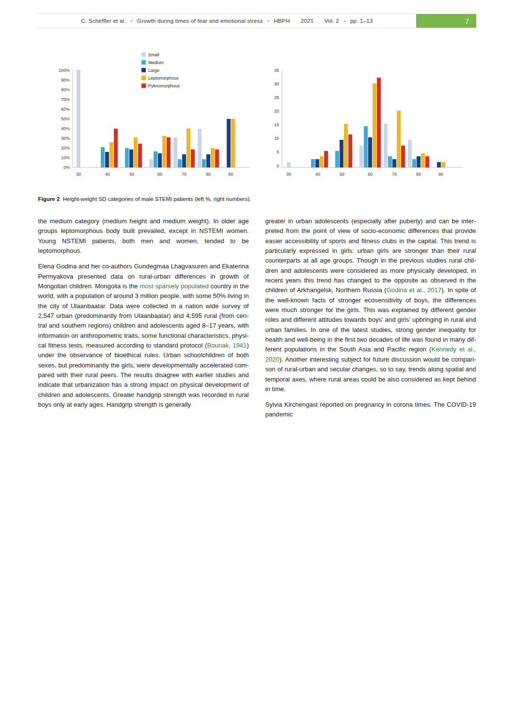C. Scheffler et al. • Growth during times of fear and emotional stress • HBPH 2021 Vol. 2 • pp. 1–13
7
Small Medium Large Leptomorphous Pyknomorphous 100% 90% 80% 70% 60% 50% 40% 30% 20% 10% 0% 30 40 50 60 70 80 90 35 30 25 20 15 10 5 0 30 40 50 60 70 80 90
Figure 2 Height-weight SD categories of male STEMI patients (left %, right numbers).
the medium category (medium height and medium weight). In older age groups leptomorphous body built prevailed, except in NSTEMI women. Young NSTEMI patients, both men and women, tended to be leptomorphous.
Elena Godina and her co-authors Gundegmaa Lhagvasuren and Ekaterina Permyakova presented data on rural-urban differences in growth of Mongolian children. Mongolia is the most sparsely populated country in the world, with a population of around 3 million people, with some 50% living in the city of Ulaanbaatar. Data were collected in a nation wide survey of 2,547 urban (predominantly from Ulaanbaatar) and 4,595 rural (from central and southern regions) children and adolescents aged 8–17 years, with information on anthropometric traits, some functional characteristics, physical fitness tests, measured according to standard protocol (Bounak, 1941) under the observance of bioethical rules. Urban schoolchildren of both sexes, but predominantly the girls, were developmentally accelerated compared with their rural peers. The results disagree with earlier studies and indicate that urbanization has a strong impact on physical development of children and adolescents. Greater handgrip strength was recorded in rural boys only at early ages. Handgrip strength is generally
greater in urban adolescents (especially after puberty) and can be interpreted from the point of view of socio-economic differences that provide easier accessibility of sports and fitness clubs in the capital. This trend is particularly expressed in girls: urban girls are stronger than their rural counterparts at all age groups. Though in the previous studies rural children and adolescents were considered as more physically developed, in recent years this trend has changed to the opposite as observed in the children of Arkhangelsk, Northern Russia (Godina et al., 2017). In spite of the well-known facts of stronger ecosensitivity of boys, the differences were much stronger for the girls. This was explained by different gender roles and different attitudes towards boys' and girls' upbringing in rural and urban families. In one of the latest studies, strong gender inequality for health and well-being in the first two decades of life was found in many different populations in the South Asia and Pacific region (Kennedy et al., 2020). Another interesting subject for future discussion would be comparison of rural-urban and secular changes, so to say, trends along spatial and temporal axes, where rural areas could be also considered as kept behind in time.
Sylvia Kirchengast reported on pregnancy in corona times. The COVID-19 pandemic